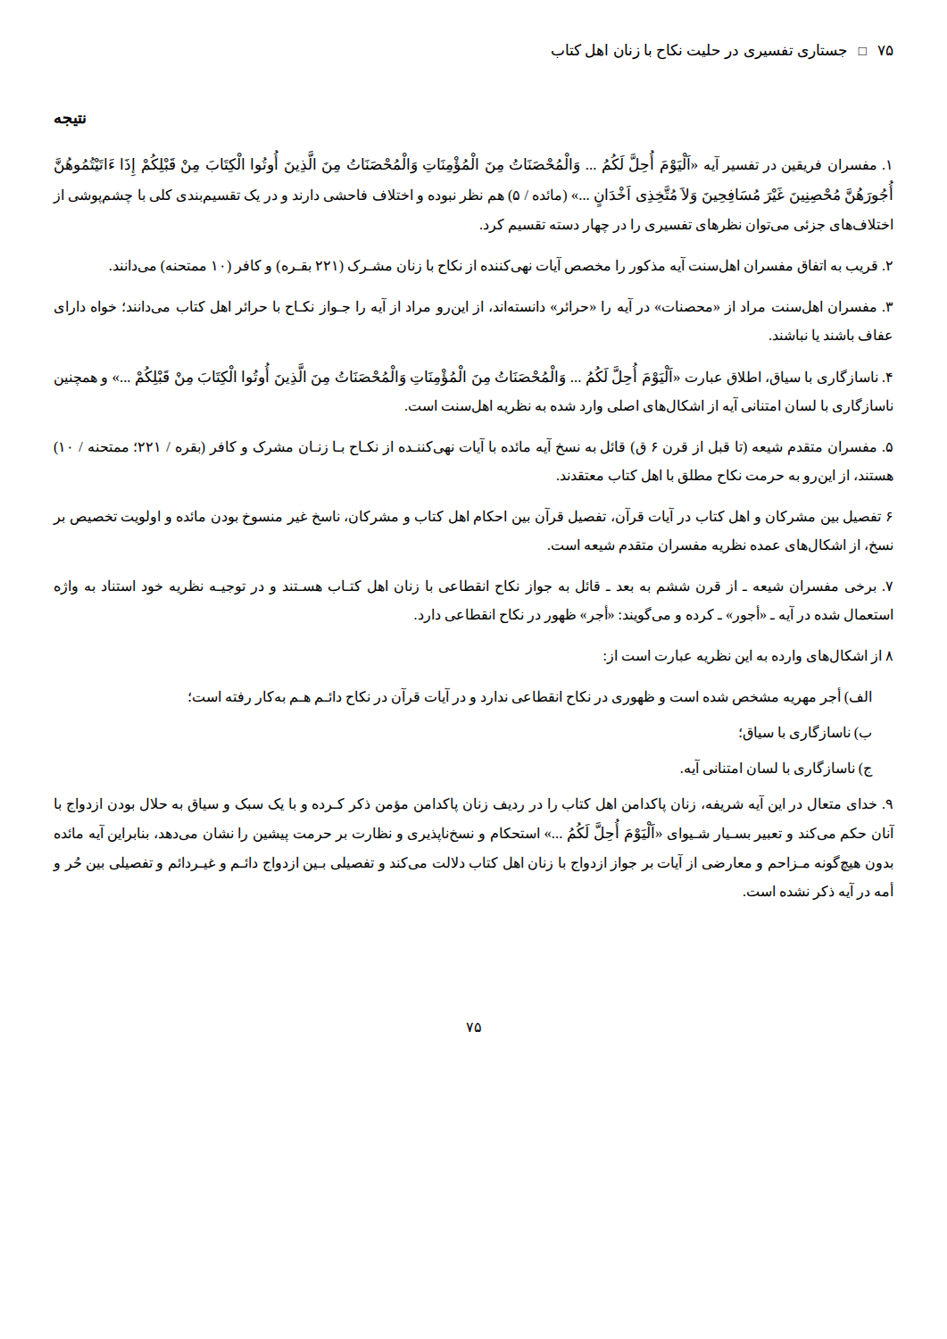۷۵ □ جستاری تفسیری در حلیت نکاح با زنان اهل کتاب
نتیجه
۱. مفسران فریقین در تفسیر آیه «اَلْیَوْمَ أُحِلَّ لَکُمُ ... وَالْمُحْصَنَاتُ مِنَ الْمُؤْمِنَاتِ وَالْمُحْصَنَاتُ مِنَ الَّذِینَ أُوتُوا الْکِتَابَ مِنْ قَبْلِکُمْ إِذَا ءَاتَیْتُمُوهُنَّ أُجُورَهُنَّ مُحْصِنِینَ غَیْرَ مُسَافِحِینَ وَلاَ مُتَّخِذِی اَخْدَانٍ ...» (مائده / ۵) هم نظر نبوده و اختلاف فاحشی دارند و در یک تقسیم‌بندی کلی با چشم‌پوشی از اختلاف‌های جزئی می‌توان نظرهای تفسیری را در چهار دسته تقسیم کرد.
۲. قریب به اتفاق مفسران اهل‌سنت آیه مذکور را مخصص آیات نهی‌کننده از نکاح با زنان مشـرک (۲۲۱ بقـره) و کافر (۱۰ ممتحنه) می‌دانند.
۳. مفسران اهل‌سنت مراد از «محصنات» در آیه را «حرائر» دانسته‌اند، از این‌رو مراد از آیه را جـواز نکـاح با حرائر اهل کتاب می‌دانند؛ خواه دارای عفاف باشند یا نباشند.
۴. ناسازگاری با سیاق، اطلاق عبارت «اَلْیَوْمَ أُحِلَّ لَکُمُ ... وَالْمُحْصَنَاتُ مِنَ الْمُؤْمِنَاتِ وَالْمُحْصَنَاتُ مِنَ الَّذِینَ أُوتُوا الْکِتَابَ مِنْ قَبْلِکُمْ ...» و همچنین ناسازگاری با لسان امتنانی آیه از اشکال‌های اصلی وارد شده به نظریه اهل‌سنت است.
۵. مفسران متقدم شیعه (تا قبل از قرن ۶ ق) قائل به نسخ آیه مائده با آیات نهی‌کننـده از نکـاح بـا زنـان مشرک و کافر (بقره / ۲۲۱؛ ممتحنه / ۱۰) هستند، از این‌رو به حرمت نکاح مطلق با اهل کتاب معتقدند.
۶ تفصیل بین مشرکان و اهل کتاب در آیات قرآن، تفصیل قرآن بین احکام اهل کتاب و مشرکان، ناسخ غیر منسوخ بودن مائده و اولویت تخصیص بر نسخ، از اشکال‌های عمده نظریه مفسران متقدم شیعه است.
۷. برخی مفسران شیعه ـ از قرن ششم به بعد ـ قائل به جواز نکاح انقطاعی با زنان اهل کتـاب هسـتند و در توجیـه نظریه خود استناد به واژه استعمال شده در آیه ـ «أجور» ـ کرده و می‌گویند: «أجر» ظهور در نکاح انقطاعی دارد.
۸ از اشکال‌های وارده به این نظریه عبارت است از:
الف) أجر مهریه مشخص شده است و ظهوری در نکاح انقطاعی ندارد و در آیات قرآن در نکاح دائـم هـم به‌کار رفته است؛
ب) ناسازگاری با سیاق؛
ج) ناسازگاری با لسان امتنانی آیه.
۹. خدای متعال در این آیه شریفه، زنان پاکدامن اهل کتاب را در ردیف زنان پاکدامن مؤمن ذکر کـرده و با یک سبک و سیاق به حلال بودن ازدواج با آنان حکم می‌کند و تعبیر بسـیار شـیوای «اَلْیَوْمَ أُحِلَّ لَکُمُ ...» استحکام و نسخ‌ناپذیری و نظارت بر حرمت پیشین را نشان می‌دهد، بنابراین آیه مائده بدون هیچ‌گونه مـزاحم و معارضی از آیات بر جواز ازدواج با زنان اهل کتاب دلالت می‌کند و تفصیلی بـین ازدواج دائـم و غیـردائم و تفصیلی بین حُر و أمه در آیه ذکر نشده است.
۷۵